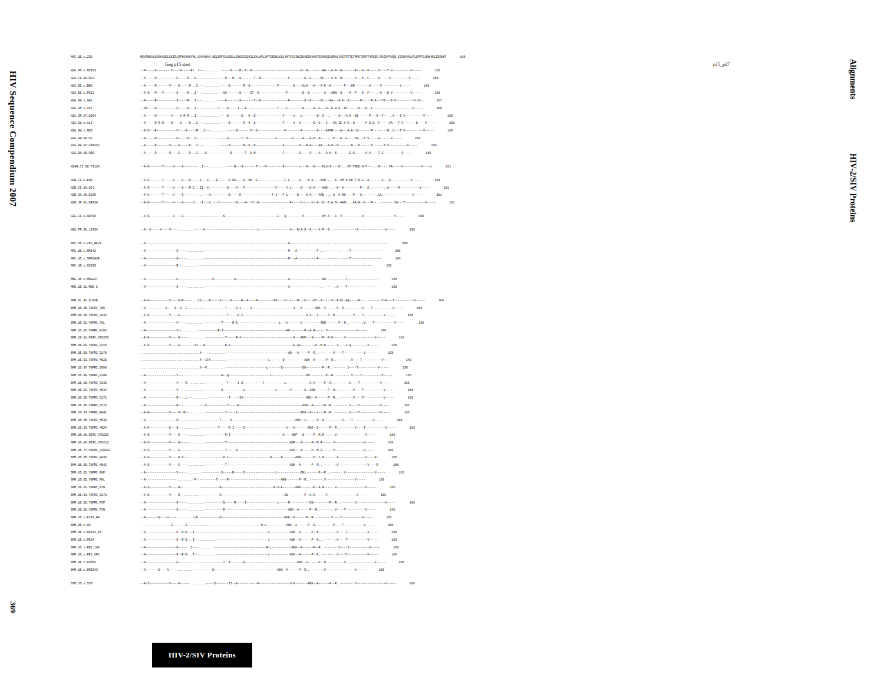HIV Sequence Compendium 2007
369
Alignments
HIV-2/SIV Proteins
Gag p15 start p15_p27
MAC.US.x.239 MGVRNSVLSGKKADELEKIRLRPNGKKKYML.KHVVWAA.NELDRFGLAESLLENKEGCQKILSVLAPLVPTGSENLKSLYNTVCVIWCIHAEEKVKHTEEAKQIVQRHLVVETGTTETMPKTSRPTAPSSG.RGGNYPVQQ.IGGNYVHLPLSPRTLNAWVKLIEEKKF 166 H2A.GM.x.MCN13--A-----K--------T----G-----R-..I---.........-----S----R--T--G---------------------------D--G--.-----AA---A-K--N-------P---K--F----.V----T-V----------V-----166 H2A.CI.88.UC2--A-----R-----------G-----R-..I---.........----R---N---S-------T--D---------------F--------D--G--.--KL----A-K--N-------P---K--F----.A-----V----------V-----166 H2A.DE.x.BEN--A-----R-------V----G-----R-..I---.........-----S-------R--D---------------F--------D----KLA---A---A-K--N-------P--.KR-------.A-----V----------V-----166 H2A.DE.x.PEI2--A-S---R---V-------G-----R-..I---.........---GK-------S-----IT--D---------------F--------D--G--.-----A---ADN--S----A--P--.K--F----.-A---S-V----------V-----166 H2A.GH.x.GH1--A-----R-----------S-----R-..I---.........----K-------S-------T--D---------------F--------D--G--.--KL---GA---A-K--S------P--.--R-F---TG---I-V----------V-D--167 H2A.GM.x.ISY--AK----R-----------G-----R-..I---.....----T----S-----I---E-----------------T----L--------D-----R--G---A--E-A-K--NI------P--.K--F----.-----------------V-----166 H2A.GM.87.D194--A-----R--------V----V-R-R-..I---.........-----S-------S---K--E---------------F-----V---L--------D--G--.-----A---A-K--NI------P---K--F----.A---I-V----------V-----166 H2A.GW.x.ALI--A-----R-R-R----R----G----Q-..I---.........-----S-------R--K--E---------------F-----V--V-------D--G---I---AA-IE-A-K--S------P-E.Q--F----.VA---T-V-------D----V-----166 H2A.GW.x.MDS--A-S---R-----------V----G-----R-..I---.........-----S-------T--D---------------F--------F--------D----KFAR----A---A-K--N-------P--.-----N..V---T-V----------V-----166 H2A.GW.86.FG--A-----R-----------G-----K-..I---.........-----S-------T--D---------------F--------D-----A---A-K--N-------P---K--F---.VA---T-V-----G------V-----164 H2A.GW.87.CAM2CG--A-----R-------V----G-----K-..I---.........-----S-------R--K--D---------------F--------D---R-AL---AA---A-K--D-------P--.K-----.S.-----T-V----------V-----166 H2A.SN.85.ROD--A-----R-------R----G-----R-..I---.K-------------S-------T--D-M---------------F--------D-----R----A---A-K--S-------E-K.-----H.V----T-I----------V-----166 H2AB.CI.90.7312A--A-G-------T-----V----G--------..I---.........-----N---S-------T----M---------F--------L---K---D----KLA-S----D-...KT-TADK-A-T---..-S----.VA-----V----------V----L 161 H2B.CI.x.EHO--A-G-------T-----V----G---R---..I---V.---E------R-GS----R--RK--G---------------F-L-----D----K-A----AAD-...-K--AM-K-SK-T-R.L..A-----.-A---S-----------V-----161 H2B.CI.88.UC1--A-S-------T-----V----G---R-C-..II--V.---------S----H---T-----------------F-----Y-L-----D----K-A----AAD-...-K--A---------P--.G.-------.-A-----M-----------V-----161 H2B.GH.86.D205--A-G-------T-----V----G--------..----V.---------S-----K-----------------F-I---F-L-----D----K-A----AAD-...-K--A-NK----P---G.-------.LA-----------------V-----161 H2B.JP.01.KR020--A-G-------T-----V----G-----C-..-I---V.---Y---------S----H---T--E-----------------F-----Y-L---V--D--D--K-A-S--AAN-...KA-A--K---P--..-------.VA---T-----------V-----161 H2G.CI.x.ABT96--A-S-------------V----G--------.........-----S-----------------------------L---Q---------V----------KV-A---I--P--.-------.V-----------------V-----166 H2U.FR.96.12034--A--X-----V----V----.........-----A-----------------------------L-----------------A---E-A-K--A----X-P--G-.-------.-----A---------------V-----166 MAC.US.x.251_BK28--A-----------------------.........-----------------------------------------------A-----------------------.-------.-----------------------166 MAC.US.x.MM142--A-----------------G-----.........-----------------------------------------------M---A-----------F-.-.-------.-----T-----------------166 MAC.US.x.SMM142B--A-----------------G-----.........-----------------------------------------------M---A-----------F-.-.-------.-----T-----------------166 MAC.US.x.92050--X-----------------R--.........-----------------------------------------------------------------.-------.-----------------------166 MNE.US.x.MNE027--A-----------------G-----.........-----D-----------A-----------------------------A-----------------.KR-----.-----T-----------------166 MNE.US.82.MNE_8--A-----------------G-----.........-----------------------------------------------A-----------------.-------.V----T-----------------166 SMM.SL.92.SL92B--A-G-----------V----G-R-----..-II---.R-----S-----S-----R--A----M---------FS----V--L---M---D----KT--S-----S--A-KL-AQ-----P--..-------.V-N---T-----------V-----164 SMM.US.95.TNPRC_FWS--A-----------V----S--R--F..........-----------T-----R-I-----I-----------------------I---K-------ADK--V------P--R..-------.V----T-----------V-----166 SMM.US.95.TNPRC_G932--A-S-----------V----G-----..........-----------T-----R-I-----------------------------------A-A---I-----P--R..-------.V----T-----------V-----166 SMM.US.02.YNPRC_FAL--A-----------------V----.........-----------T-----R-I-----------------------L---V-------V----------ADN-------P--R..-------.V----T-----------V-----166 SMM.US.85.TNPRC_F102--A-----------------X--.........-----------R-I-----------------------------------AD--------P--A.R-----.V----------------V-----139 SMM.US.81.NIRC_CFU233--A-S-----------V----G-----.........-----------T-----R-I-----------------------------A---ADP---S-----P--M.K-----.V----------------V-----166 SMM.US.03.TNPRC_D215--A-S-----------V----G-----..-II--.R-----------R-I-----------------------------------E-AG--------P--M.R-----.V----I-Q---------V-----166 SMM.US.95.TNPRC_D175.................................X--.-.........-----------------------------------AD---A-----P--R..-------.V----T-----------V-----139 SMM.US.93.TNPRC_M920.................................X--IFX.........-----------------------L-------Q-----------ADK--A------P--R..-------.V----T-----------V-----140 SMM.US.97.TNPRC_G080.................................X--F..........-----------------------L-------Q-----------DN---------P--R..-------.V----T-----------V-----139 SMM.US.90.TNPRC_F100--A-----------------V----.........-----------R--Q-----------------------L-------------------DN---------P--R..-------.V----T-----------V-----166 SMM.US.89.TNPRC_G930--A-----------------V----R--.........-----------T-----I-S-----------F-----------L-------------A-A-----P--R..-------.V----T-----------V-----166 SMM.US.03.TNPRC_M934--A-----------------V----.........-----------S-----------I-----------------L-------V-------S--ADN-------P--R..-------.V----T-----------V-----166 SMM.US.95.TNPRC_D171--A-----------------R---.L---.........-----------T-----IA-----------------------------------ADK--A------P--R..-------.V----T-----------V-----166 SMM.US.95.TNPRC_D176--A-----------------R---.........---X-----------T-----R-----------------------------------ADK--A------P--R..-------.V----T-----------V-----167 SMM.US.93.TNPRC_E042--A-H-----------V----S--R--.........-----------T-----I-----------------------------------ADK--A---L---P--R..-------.V----T-----------V-----166 SMM.US.95.TNPRC_M939--A-----------------R---.........-----------T-----R-----------------------------------ADK--I------P--R..-------.V----T-----------V-----166 SMM.US.03.TNPRC_M924--A-H-----------K---S--.........-----------T-----R-I-----I-----------------------V---K-------ADK--I------P--R..-------.V----T-----------V-----166 SMM.US.86.NIRC_CFU226--A-S-----------V----G-----.........-----------R-I-----------------------------A----ADP---S-----P--M.R-----.V----------------V-----166 SMM.US.86.NIRC_CFU212--A-S-----------V----G-----.........-----------T-----------------------------------ADP---S-----P--M.R-----.V----------------V-----166 SMM.US.77.CNPRC_CFU212--A-S-----------V----G-----.........-----------T-----S-----------------------------ADP---S-----P--M.R-----.V----------------V-----166 SMM.US.95.TNPRC_E045--A-S-----------V----R-X--.........-----------R-I-----------------------R-----R-------ADN-------P--T.R-----.-A---------------V----R-166 SMM.US.95.TNPRC_M942--A-S-----------V----G-----.........-----------T-----------------------------------ADK--A------P--R..-------.V----------------V----R-166 SMM.US.02.YNPRC_FUP--A-----------------V----.........-----------S-----R-----I-----------------L-------------DNL-------P--R..-------.V----------------V-----166 SMM.US.02.YNPRC_FKL--A-----------------.........-P-----------T-----R-----------------------------ANN-------P--R..-------.V----------------V-----166 SMM.US.02.YNPRC_FYN--A-S-----------V----R--.........-----------R-----------------------------R-V-E-------ADP-------P--A.R-----.V----------------V-----166 SMM.US.93.TNPRC_D178--A-S-----------V----R--.........-----------R-----------------------------------AD---------P--A.R-----.V----------------V-----166 SMM.US.02.YNPRC_FCP--A-----------------G-----.........-----------S-----R-----I-----------------L-----R-----------DN---------P--R..-------.V----------------V-----166 SMM.US.02.YNPRC_FVN--A-----------------G-----.........-----------R-----------------------------------ADK--A------P--R..-------.V----T-----------V-----166 SMM.US.x.F236_H4--A-------E----V----.........-LF.-----------D-----------------------------------ADK--A------P--R..-------.V----T-----------V-----166 SMM.US.x.H9-----------------G-----..I---.........-----------------------------R-L-----------ADK--A------P--R..-------.V----T-----------V-----166 SMM.US.x.PBJ14_15--A-----------------G--R-K-..I---.........-----------------------------L-----------ADK--A------P--K..-------.V----T-----------V-----166 SMM.US.x.PBJA--A-----------------G--R-Q-..I---.........-----------------------------L-----------ADK--A------P--K..-------.V----T-----------V-----166 SMM.US.x.PBJ_143--A-----------------G-----..I---.........-----------------------------R-L-----------ADK--A------P--R..-------.V----T-----------V-----166 SMM.US.x.PBJ_6P6--A-----------------G--R-K-..I---.........-----------------------------L-----------ADK--A------P--K..-------.V----T-----------V-----166 SMM.US.x.PGM53--A-----------------G-----.........-----------T--I-------A-----------------------------ADK--I------P--R..-------.V----------------V-----166 SMM.US.x.SME543--A-------E----V----.........-----------D-----------------------------------ADK--A------P--R..-------.V----------------V-----166 STM.US.x.STM--A-S-----------V----G-----.........-----S-------IT--E-----------F-----------------V-K-------ANK--A------P--R..-------.V----------------V-----166
HIV-2/SIV Proteins